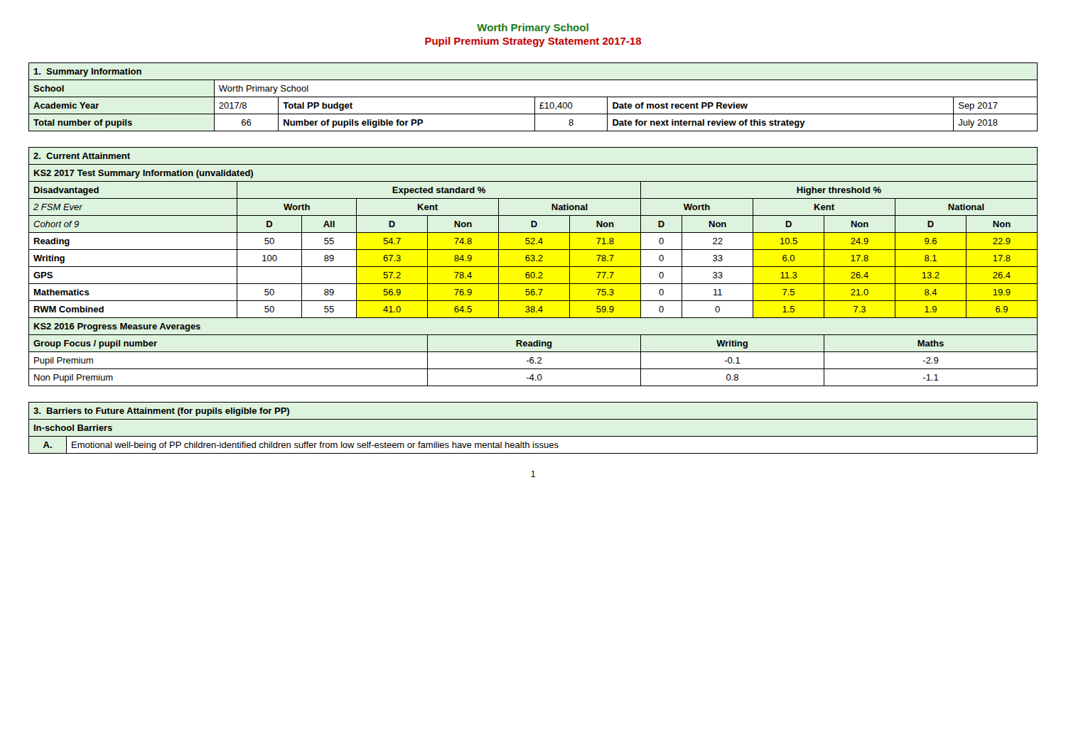Worth Primary School
Pupil Premium Strategy Statement 2017-18
| 1. Summary Information |
| School | Worth Primary School |
| Academic Year | 2017/8 | Total PP budget | £10,400 | Date of most recent PP Review | Sep 2017 |
| Total number of pupils | 66 | Number of pupils eligible for PP | 8 | Date for next internal review of this strategy | July 2018 |
| 2. Current Attainment |
| KS2 2017 Test Summary Information (unvalidated) |
| Disadvantaged | Expected standard % | Higher threshold % |
| 2 FSM Ever | Worth | Kent | National | Worth | Kent | National |
| Cohort of 9 | D | All | D | Non | D | Non | D | Non | D | Non | D | Non |
| Reading | 50 | 55 | 54.7 | 74.8 | 52.4 | 71.8 | 0 | 22 | 10.5 | 24.9 | 9.6 | 22.9 |
| Writing | 100 | 89 | 67.3 | 84.9 | 63.2 | 78.7 | 0 | 33 | 6.0 | 17.8 | 8.1 | 17.8 |
| GPS | | | 57.2 | 78.4 | 60.2 | 77.7 | 0 | 33 | 11.3 | 26.4 | 13.2 | 26.4 |
| Mathematics | 50 | 89 | 56.9 | 76.9 | 56.7 | 75.3 | 0 | 11 | 7.5 | 21.0 | 8.4 | 19.9 |
| RWM Combined | 50 | 55 | 41.0 | 64.5 | 38.4 | 59.9 | 0 | 0 | 1.5 | 7.3 | 1.9 | 6.9 |
| KS2 2016 Progress Measure Averages |
| Group Focus / pupil number | Reading | Writing | Maths |
| Pupil Premium | -6.2 | -0.1 | -2.9 |
| Non Pupil Premium | -4.0 | 0.8 | -1.1 |
| 3. Barriers to Future Attainment (for pupils eligible for PP) |
| In-school Barriers |
| A. | Emotional well-being of PP children-identified children suffer from low self-esteem or families have mental health issues |
1